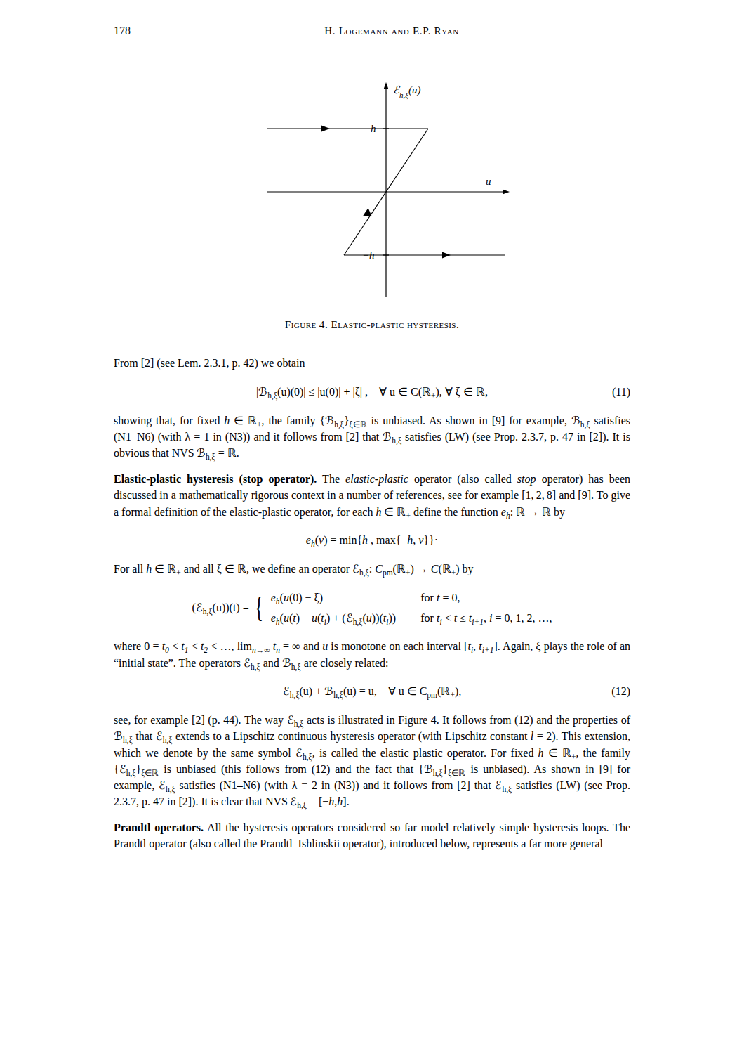178 H. Logemann and E.P. Ryan
ℰh,ξ(u) h −h u
Figure 4. Elastic-plastic hysteresis.
From [2] (see Lem. 2.3.1, p. 42) we obtain
|ℬh,ξ(u)(0)| ≤ |u(0)| + |ξ| , ∀ u ∈ C(ℝ+), ∀ ξ ∈ ℝ, (11)
showing that, for fixed h ∈ ℝ+, the family {ℬh,ξ}ξ∈ℝ is unbiased. As shown in [9] for example, ℬh,ξ satisfies (N1–N6) (with λ = 1 in (N3)) and it follows from [2] that ℬh,ξ satisfies (LW) (see Prop. 2.3.7, p. 47 in [2]). It is obvious that NVS ℬh,ξ = ℝ.
Elastic-plastic hysteresis (stop operator). The elastic-plastic operator (also called stop operator) has been discussed in a mathematically rigorous context in a number of references, see for example [1, 2, 8] and [9]. To give a formal definition of the elastic-plastic operator, for each h ∈ ℝ+ define the function eh: ℝ → ℝ by
eh(v) = min{h , max{−h, v}}·
For all h ∈ ℝ+ and all ξ ∈ ℝ, we define an operator ℰh,ξ: Cpm(ℝ+) → C(ℝ+) by
(ℰh,ξ(u))(t) ={ eh(u(0) − ξ) for t = 0, eh(u(t) − u(ti) + (ℰh,ξ(u))(ti)) for ti < t ≤ ti+1, i = 0, 1, 2, …,
where 0 = t0 < t1 < t2 < …, limn→∞ tn = ∞ and u is monotone on each interval [ti, ti+1]. Again, ξ plays the role of an “initial state”. The operators ℰh,ξ and ℬh,ξ are closely related:
ℰh,ξ(u) + ℬh,ξ(u) = u, ∀ u ∈ Cpm(ℝ+), (12)
see, for example [2] (p. 44). The way ℰh,ξ acts is illustrated in Figure 4. It follows from (12) and the properties of ℬh,ξ that ℰh,ξ extends to a Lipschitz continuous hysteresis operator (with Lipschitz constant l = 2). This extension, which we denote by the same symbol ℰh,ξ, is called the elastic plastic operator. For fixed h ∈ ℝ+, the family {ℰh,ξ}ξ∈ℝ is unbiased (this follows from (12) and the fact that {ℬh,ξ}ξ∈ℝ is unbiased). As shown in [9] for example, ℰh,ξ satisfies (N1–N6) (with λ = 2 in (N3)) and it follows from [2] that ℰh,ξ satisfies (LW) (see Prop. 2.3.7, p. 47 in [2]). It is clear that NVS ℰh,ξ = [−h,h].
Prandtl operators. All the hysteresis operators considered so far model relatively simple hysteresis loops. The Prandtl operator (also called the Prandtl–Ishlinskii operator), introduced below, represents a far more general